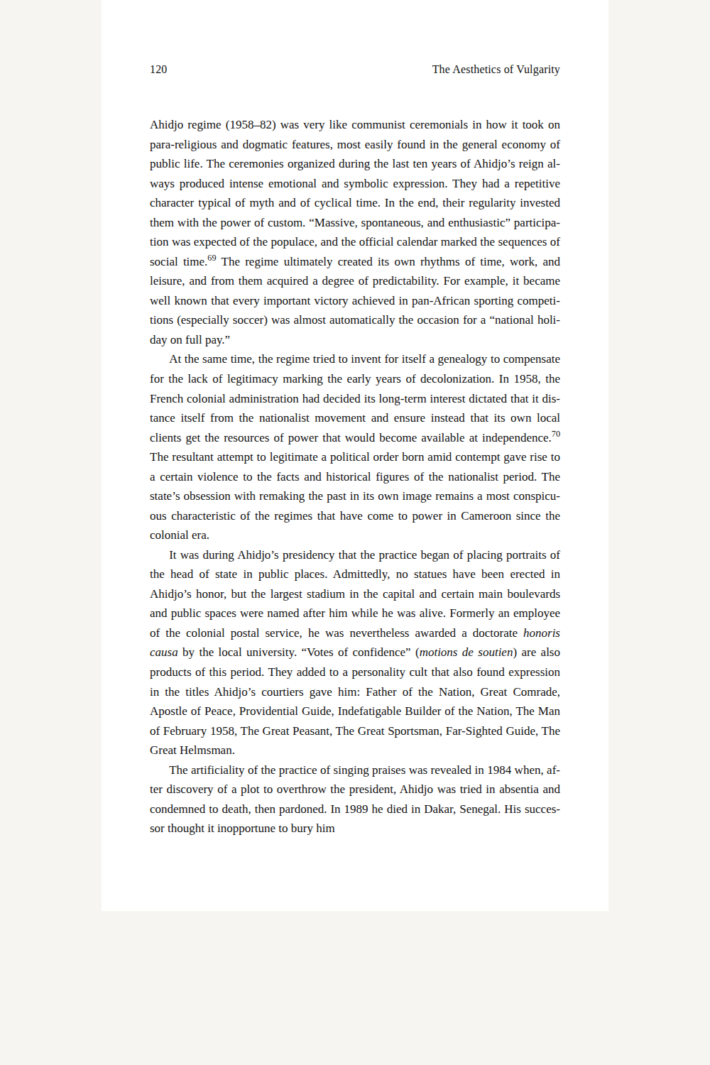120 The Aesthetics of Vulgarity
Ahidjo regime (1958–82) was very like communist ceremonials in how it took on para-religious and dogmatic features, most easily found in the general economy of public life. The ceremonies organized during the last ten years of Ahidjo’s reign always produced intense emotional and symbolic expression. They had a repetitive character typical of myth and of cyclical time. In the end, their regularity invested them with the power of custom. “Massive, spontaneous, and enthusiastic” participation was expected of the populace, and the official calendar marked the sequences of social time.69 The regime ultimately created its own rhythms of time, work, and leisure, and from them acquired a degree of predictability. For example, it became well known that every important victory achieved in pan-African sporting competitions (especially soccer) was almost automatically the occasion for a “national holiday on full pay.”
At the same time, the regime tried to invent for itself a genealogy to compensate for the lack of legitimacy marking the early years of decolonization. In 1958, the French colonial administration had decided its long-term interest dictated that it distance itself from the nationalist movement and ensure instead that its own local clients get the resources of power that would become available at independence.70 The resultant attempt to legitimate a political order born amid contempt gave rise to a certain violence to the facts and historical figures of the nationalist period. The state’s obsession with remaking the past in its own image remains a most conspicuous characteristic of the regimes that have come to power in Cameroon since the colonial era.
It was during Ahidjo’s presidency that the practice began of placing portraits of the head of state in public places. Admittedly, no statues have been erected in Ahidjo’s honor, but the largest stadium in the capital and certain main boulevards and public spaces were named after him while he was alive. Formerly an employee of the colonial postal service, he was nevertheless awarded a doctorate honoris causa by the local university. “Votes of confidence” (motions de soutien) are also products of this period. They added to a personality cult that also found expression in the titles Ahidjo’s courtiers gave him: Father of the Nation, Great Comrade, Apostle of Peace, Providential Guide, Indefatigable Builder of the Nation, The Man of February 1958, The Great Peasant, The Great Sportsman, Far-Sighted Guide, The Great Helmsman.
The artificiality of the practice of singing praises was revealed in 1984 when, after discovery of a plot to overthrow the president, Ahidjo was tried in absentia and condemned to death, then pardoned. In 1989 he died in Dakar, Senegal. His successor thought it inopportune to bury him